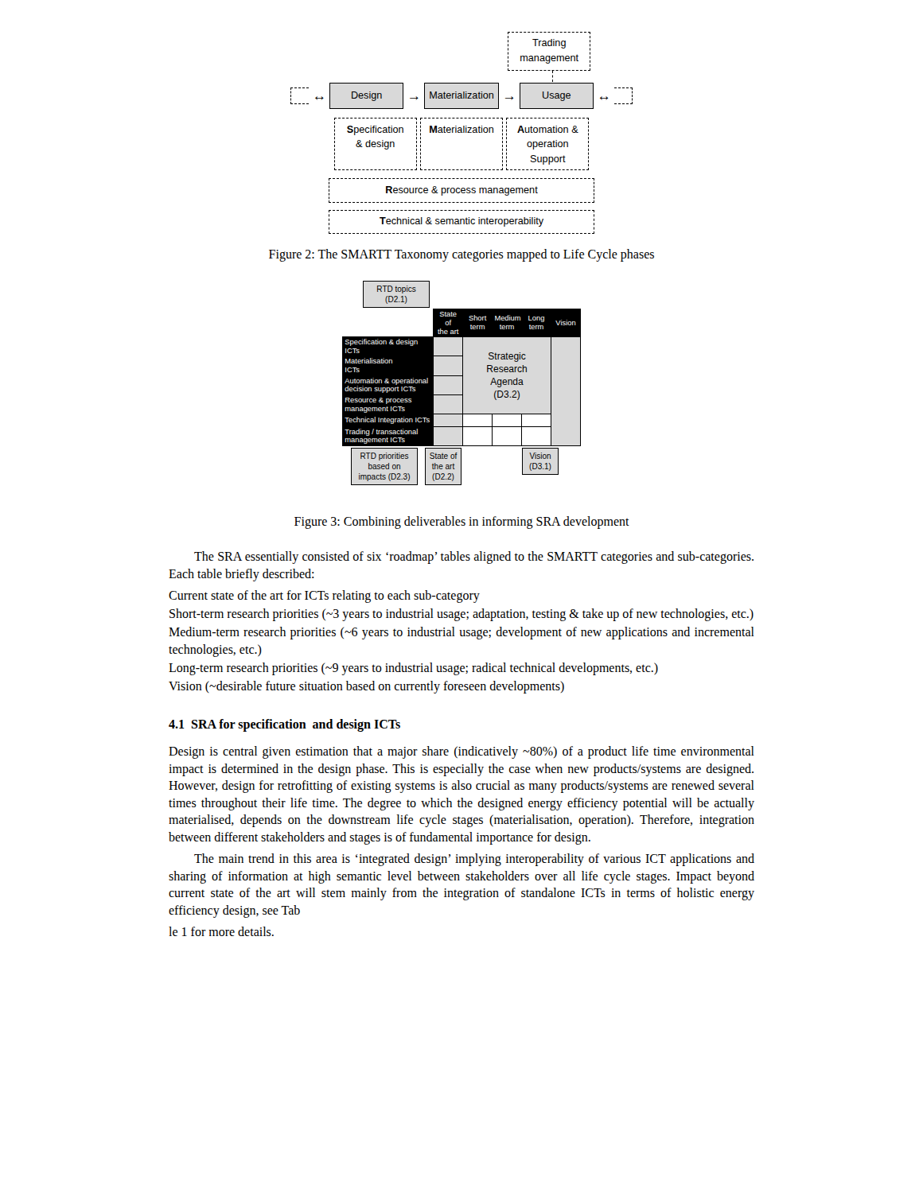Trading
management
↔
Design
→
Materialization
→
Usage
↔
Specification
& design
Materialization
Automation &
operation Support
Resource & process management
Technical & semantic interoperability
Figure 2: The SMARTT Taxonomy categories mapped to Life Cycle phases
RTD topics
(D2.1)
| | State of the art | Short term | Medium term | Long term | Vision |
| Specification & design ICTs | | Strategic Research Agenda (D3.2) | |
| Materialisation ICTs | |
| Automation & operational decision support ICTs | |
| Resource & process management ICTs | |
| Technical Integration ICTs | | | | |
| Trading / transactional management ICTs | | | | |
RTD priorities
based on
impacts (D2.3)
State of
the art
(D2.2)
Vision
(D3.1)
Figure 3: Combining deliverables in informing SRA development
The SRA essentially consisted of six ‘roadmap’ tables aligned to the SMARTT categories and sub-categories. Each table briefly described:
Current state of the art for ICTs relating to each sub-category
Short-term research priorities (~3 years to industrial usage; adaptation, testing & take up of new technologies, etc.)
Medium-term research priorities (~6 years to industrial usage; development of new applications and incremental technologies, etc.)
Long-term research priorities (~9 years to industrial usage; radical technical developments, etc.)
Vision (~desirable future situation based on currently foreseen developments)
4.1 SRA for specification and design ICTs
Design is central given estimation that a major share (indicatively ~80%) of a product life time environmental impact is determined in the design phase. This is especially the case when new products/systems are designed. However, design for retrofitting of existing systems is also crucial as many products/systems are renewed several times throughout their life time. The degree to which the designed energy efficiency potential will be actually materialised, depends on the downstream life cycle stages (materialisation, operation). Therefore, integration between different stakeholders and stages is of fundamental importance for design.
The main trend in this area is ‘integrated design’ implying interoperability of various ICT applications and sharing of information at high semantic level between stakeholders over all life cycle stages. Impact beyond current state of the art will stem mainly from the integration of standalone ICTs in terms of holistic energy efficiency design, see Tab
le 1 for more details.